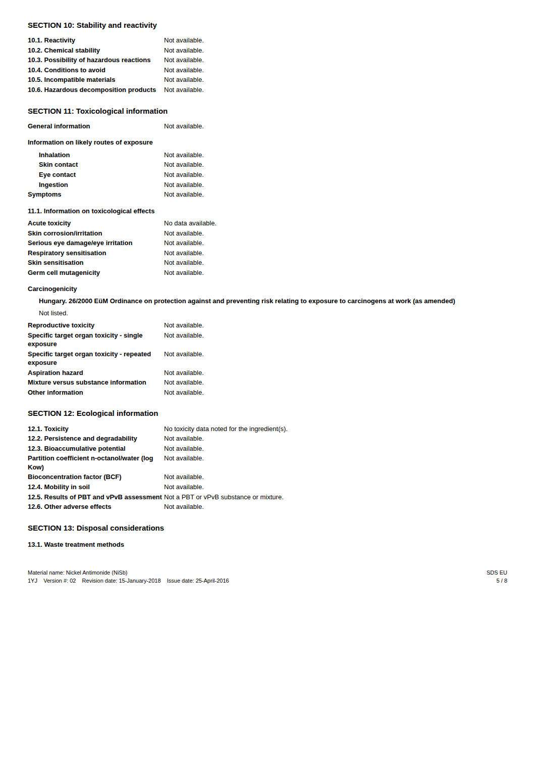SECTION 10: Stability and reactivity
| 10.1. Reactivity | Not available. |
| 10.2. Chemical stability | Not available. |
| 10.3. Possibility of hazardous reactions | Not available. |
| 10.4. Conditions to avoid | Not available. |
| 10.5. Incompatible materials | Not available. |
| 10.6. Hazardous decomposition products | Not available. |
SECTION 11: Toxicological information
| General information | Not available. |
Information on likely routes of exposure
| Inhalation | Not available. |
| Skin contact | Not available. |
| Eye contact | Not available. |
| Ingestion | Not available. |
| Symptoms | Not available. |
11.1. Information on toxicological effects
| Acute toxicity | No data available. |
| Skin corrosion/irritation | Not available. |
| Serious eye damage/eye irritation | Not available. |
| Respiratory sensitisation | Not available. |
| Skin sensitisation | Not available. |
| Germ cell mutagenicity | Not available. |
Carcinogenicity
Hungary. 26/2000 EüM Ordinance on protection against and preventing risk relating to exposure to carcinogens at work (as amended)
Not listed.
| Reproductive toxicity | Not available. |
| Specific target organ toxicity - single exposure | Not available. |
| Specific target organ toxicity - repeated exposure | Not available. |
| Aspiration hazard | Not available. |
| Mixture versus substance information | Not available. |
| Other information | Not available. |
SECTION 12: Ecological information
| 12.1. Toxicity | No toxicity data noted for the ingredient(s). |
| 12.2. Persistence and degradability | Not available. |
| 12.3. Bioaccumulative potential | Not available. |
| Partition coefficient n-octanol/water (log Kow) | Not available. |
| Bioconcentration factor (BCF) | Not available. |
| 12.4. Mobility in soil | Not available. |
| 12.5. Results of PBT and vPvB assessment | Not a PBT or vPvB substance or mixture. |
| 12.6. Other adverse effects | Not available. |
SECTION 13: Disposal considerations
13.1. Waste treatment methods
Material name: Nickel Antimonide (NiSb)
1YJ Version #: 02 Revision date: 15-January-2018 Issue date: 25-April-2016
SDS EU
5 / 8